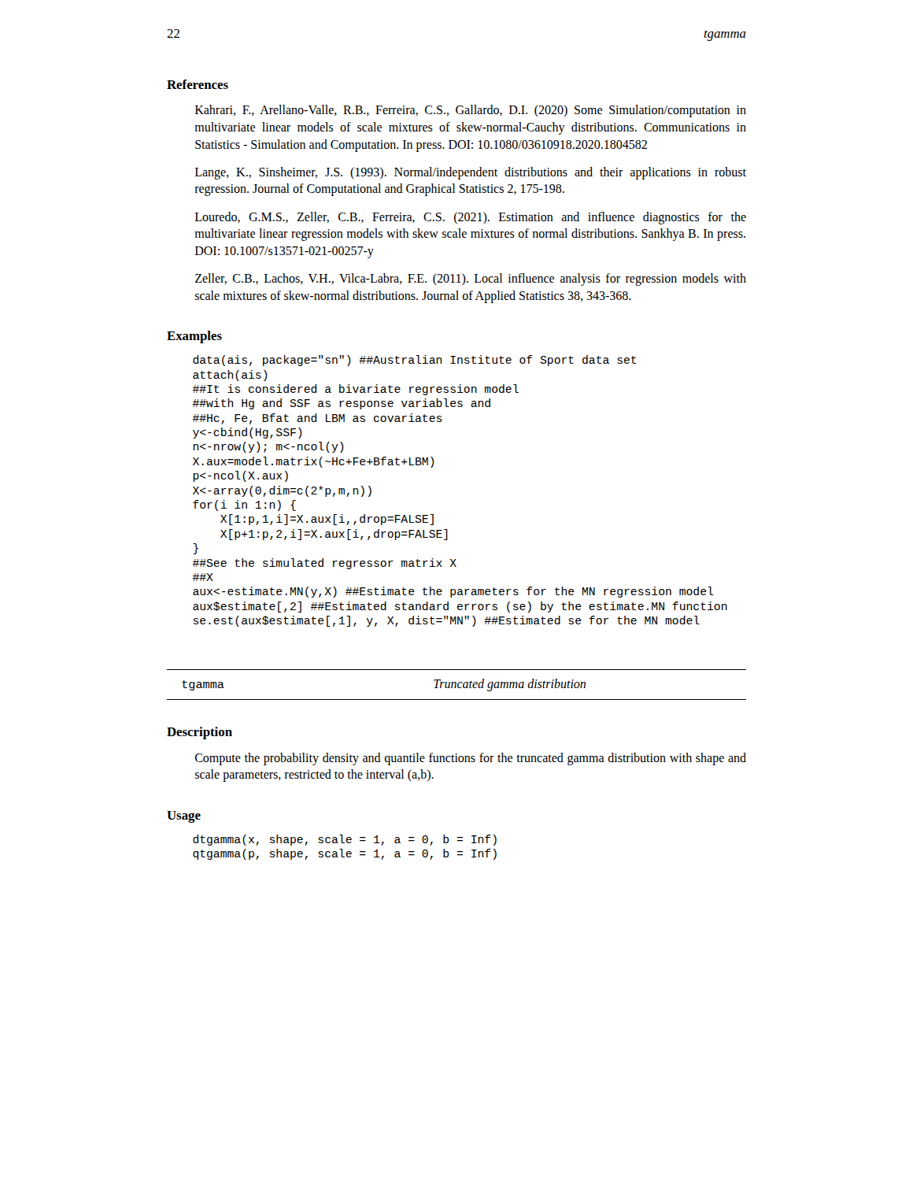22 tgamma
References
Kahrari, F., Arellano-Valle, R.B., Ferreira, C.S., Gallardo, D.I. (2020) Some Simulation/computation in multivariate linear models of scale mixtures of skew-normal-Cauchy distributions. Communications in Statistics - Simulation and Computation. In press. DOI: 10.1080/03610918.2020.1804582
Lange, K., Sinsheimer, J.S. (1993). Normal/independent distributions and their applications in robust regression. Journal of Computational and Graphical Statistics 2, 175-198.
Louredo, G.M.S., Zeller, C.B., Ferreira, C.S. (2021). Estimation and influence diagnostics for the multivariate linear regression models with skew scale mixtures of normal distributions. Sankhya B. In press. DOI: 10.1007/s13571-021-00257-y
Zeller, C.B., Lachos, V.H., Vilca-Labra, F.E. (2011). Local influence analysis for regression models with scale mixtures of skew-normal distributions. Journal of Applied Statistics 38, 343-368.
Examples
data(ais, package="sn") ##Australian Institute of Sport data set
attach(ais)
##It is considered a bivariate regression model
##with Hg and SSF as response variables and
##Hc, Fe, Bfat and LBM as covariates
y<-cbind(Hg,SSF)
n<-nrow(y); m<-ncol(y)
X.aux=model.matrix(~Hc+Fe+Bfat+LBM)
p<-ncol(X.aux)
X<-array(0,dim=c(2*p,m,n))
for(i in 1:n) {
    X[1:p,1,i]=X.aux[i,,drop=FALSE]
    X[p+1:p,2,i]=X.aux[i,,drop=FALSE]
}
##See the simulated regressor matrix X
##X
aux<-estimate.MN(y,X) ##Estimate the parameters for the MN regression model
aux$estimate[,2] ##Estimated standard errors (se) by the estimate.MN function
se.est(aux$estimate[,1], y, X, dist="MN") ##Estimated se for the MN model
tgamma Truncated gamma distribution
Description
Compute the probability density and quantile functions for the truncated gamma distribution with shape and scale parameters, restricted to the interval (a,b).
Usage
dtgamma(x, shape, scale = 1, a = 0, b = Inf)
qtgamma(p, shape, scale = 1, a = 0, b = Inf)